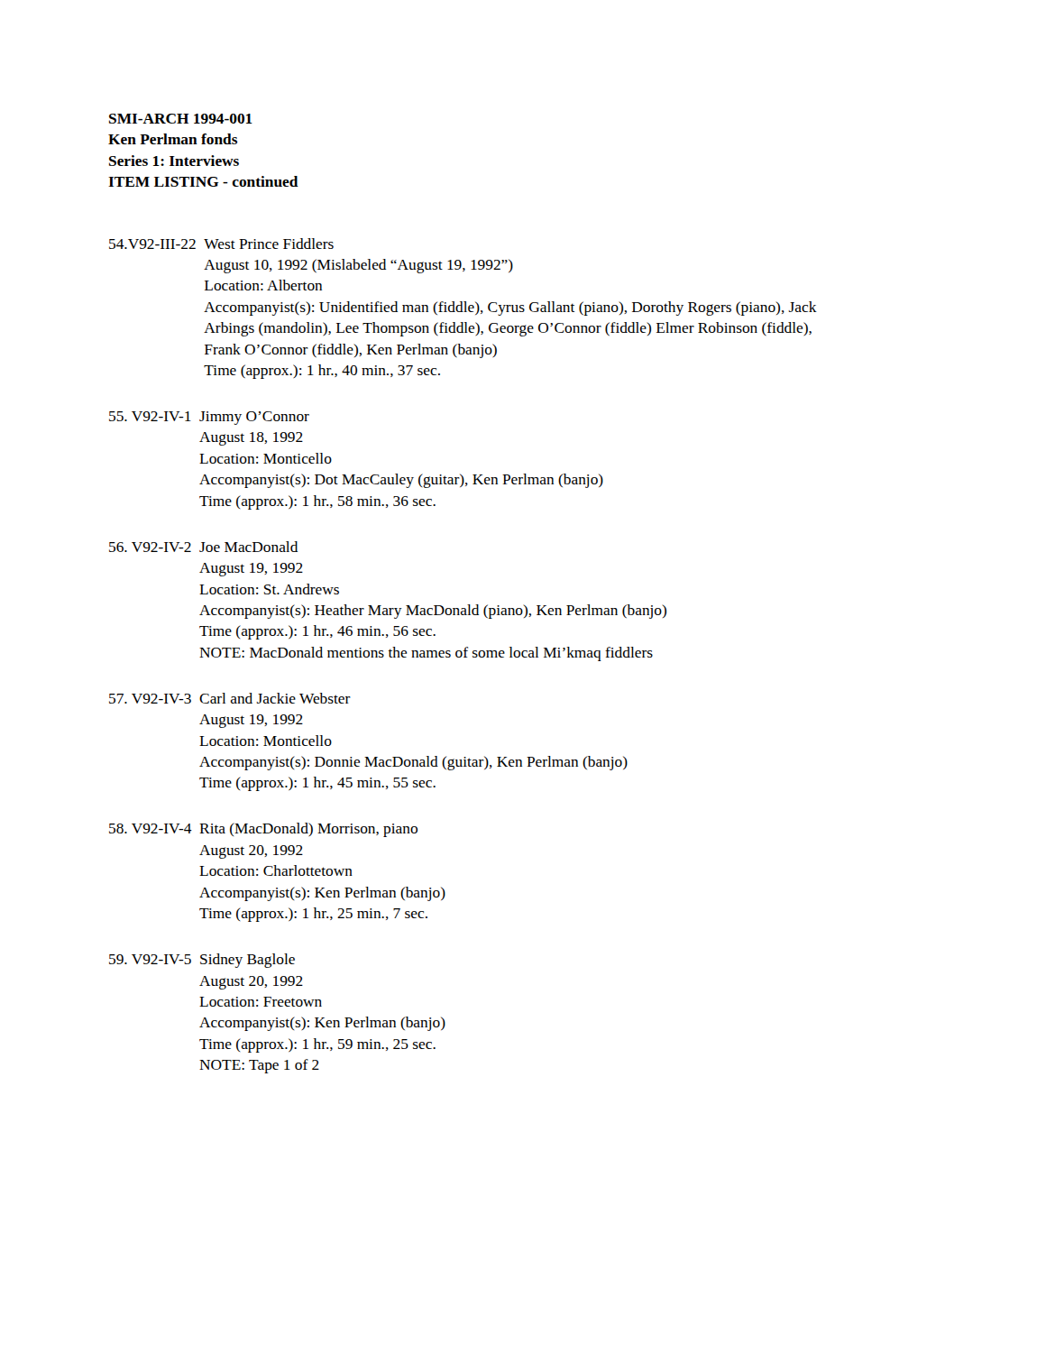SMI-ARCH 1994-001
Ken Perlman fonds
Series 1: Interviews
ITEM LISTING - continued
54.V92-III-22
West Prince Fiddlers
August 10, 1992 (Mislabeled “August 19, 1992”)
Location: Alberton
Accompanyist(s): Unidentified man (fiddle), Cyrus Gallant (piano), Dorothy Rogers (piano), Jack Arbings (mandolin), Lee Thompson (fiddle), George O’Connor (fiddle) Elmer Robinson (fiddle), Frank O’Connor (fiddle), Ken Perlman (banjo)
Time (approx.): 1 hr., 40 min., 37 sec.
55. V92-IV-1
Jimmy O’Connor
August 18, 1992
Location: Monticello
Accompanyist(s): Dot MacCauley (guitar), Ken Perlman (banjo)
Time (approx.): 1 hr., 58 min., 36 sec.
56. V92-IV-2
Joe MacDonald
August 19, 1992
Location: St. Andrews
Accompanyist(s): Heather Mary MacDonald (piano), Ken Perlman (banjo)
Time (approx.): 1 hr., 46 min., 56 sec.
NOTE: MacDonald mentions the names of some local Mi’kmaq fiddlers
57. V92-IV-3
Carl and Jackie Webster
August 19, 1992
Location: Monticello
Accompanyist(s): Donnie MacDonald (guitar), Ken Perlman (banjo)
Time (approx.): 1 hr., 45 min., 55 sec.
58. V92-IV-4
Rita (MacDonald) Morrison, piano
August 20, 1992
Location: Charlottetown
Accompanyist(s): Ken Perlman (banjo)
Time (approx.): 1 hr., 25 min., 7 sec.
59. V92-IV-5
Sidney Baglole
August 20, 1992
Location: Freetown
Accompanyist(s): Ken Perlman (banjo)
Time (approx.): 1 hr., 59 min., 25 sec.
NOTE: Tape 1 of 2